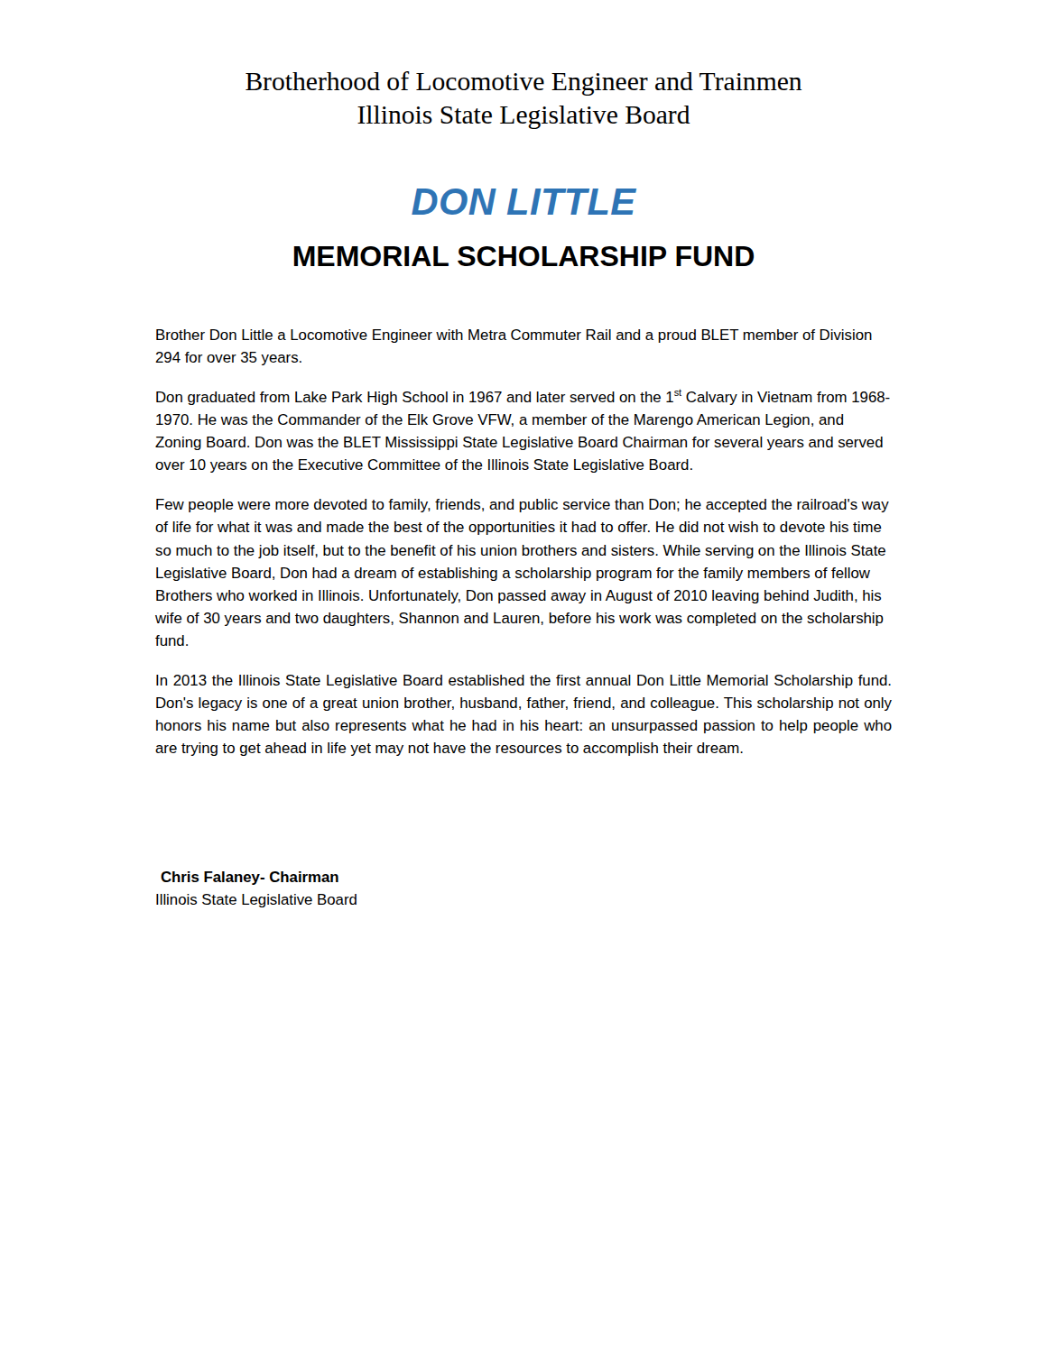Brotherhood of Locomotive Engineer and Trainmen
Illinois State Legislative Board
DON LITTLE
MEMORIAL SCHOLARSHIP FUND
Brother Don Little a Locomotive Engineer with Metra Commuter Rail and a proud BLET member of Division 294 for over 35 years.
Don graduated from Lake Park High School in 1967 and later served on the 1st Calvary in Vietnam from 1968-1970. He was the Commander of the Elk Grove VFW, a member of the Marengo American Legion, and Zoning Board. Don was the BLET Mississippi State Legislative Board Chairman for several years and served over 10 years on the Executive Committee of the Illinois State Legislative Board.
Few people were more devoted to family, friends, and public service than Don; he accepted the railroad's way of life for what it was and made the best of the opportunities it had to offer. He did not wish to devote his time so much to the job itself, but to the benefit of his union brothers and sisters. While serving on the Illinois State Legislative Board, Don had a dream of establishing a scholarship program for the family members of fellow Brothers who worked in Illinois. Unfortunately, Don passed away in August of 2010 leaving behind Judith, his wife of 30 years and two daughters, Shannon and Lauren, before his work was completed on the scholarship fund.
In 2013 the Illinois State Legislative Board established the first annual Don Little Memorial Scholarship fund. Don's legacy is one of a great union brother, husband, father, friend, and colleague. This scholarship not only honors his name but also represents what he had in his heart: an unsurpassed passion to help people who are trying to get ahead in life yet may not have the resources to accomplish their dream.
Chris Falaney- Chairman
Illinois State Legislative Board